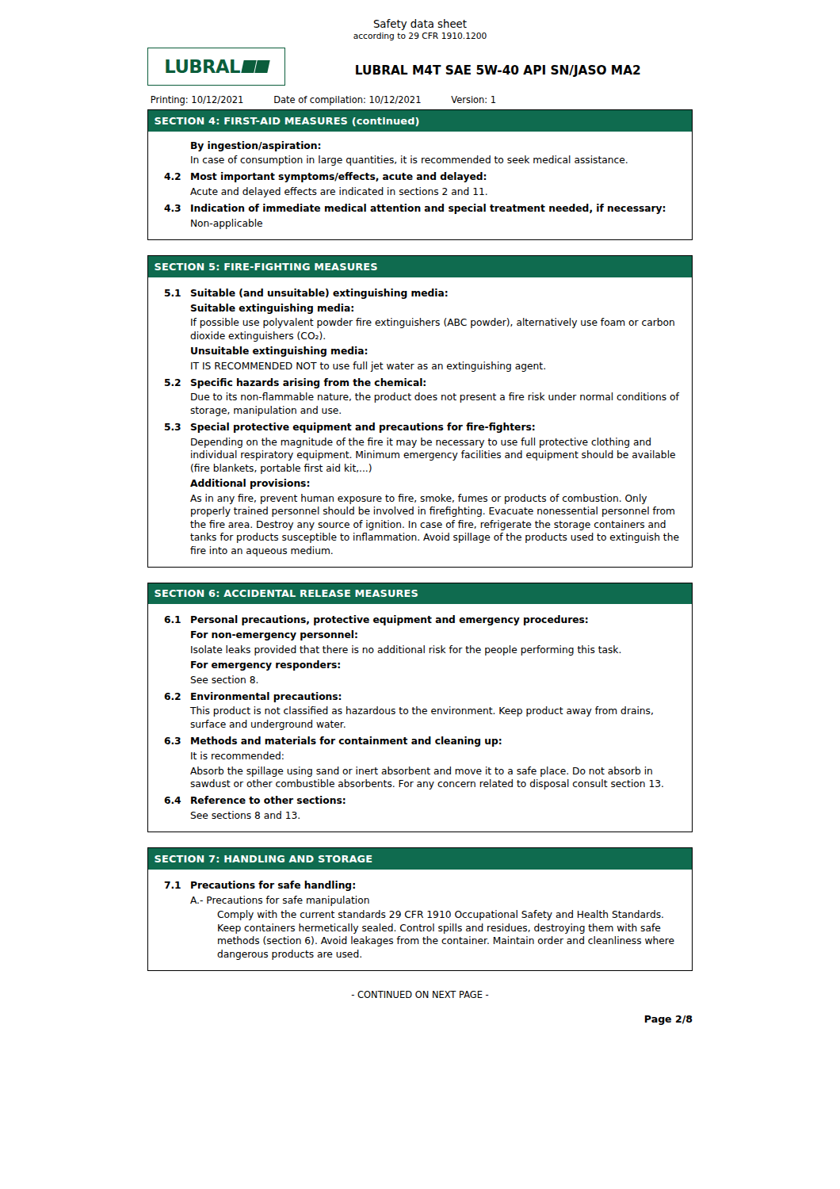Safety data sheet
according to 29 CFR 1910.1200
LUBRAL
LUBRAL M4T SAE 5W-40 API SN/JASO MA2
Printing: 10/12/2021
Date of compilation: 10/12/2021
Version: 1
SECTION 4: FIRST-AID MEASURES (continued)
By ingestion/aspiration:
In case of consumption in large quantities, it is recommended to seek medical assistance.
4.2
Most important symptoms/effects, acute and delayed:
Acute and delayed effects are indicated in sections 2 and 11.
4.3
Indication of immediate medical attention and special treatment needed, if necessary:
Non-applicable
SECTION 5: FIRE-FIGHTING MEASURES
5.1
Suitable (and unsuitable) extinguishing media:
Suitable extinguishing media:
If possible use polyvalent powder fire extinguishers (ABC powder), alternatively use foam or carbon dioxide extinguishers (CO₂).
Unsuitable extinguishing media:
IT IS RECOMMENDED NOT to use full jet water as an extinguishing agent.
5.2
Specific hazards arising from the chemical:
Due to its non-flammable nature, the product does not present a fire risk under normal conditions of storage, manipulation and use.
5.3
Special protective equipment and precautions for fire-fighters:
Depending on the magnitude of the fire it may be necessary to use full protective clothing and individual respiratory equipment. Minimum emergency facilities and equipment should be available (fire blankets, portable first aid kit,...)
Additional provisions:
As in any fire, prevent human exposure to fire, smoke, fumes or products of combustion. Only properly trained personnel should be involved in firefighting. Evacuate nonessential personnel from the fire area. Destroy any source of ignition. In case of fire, refrigerate the storage containers and tanks for products susceptible to inflammation. Avoid spillage of the products used to extinguish the fire into an aqueous medium.
SECTION 6: ACCIDENTAL RELEASE MEASURES
6.1
Personal precautions, protective equipment and emergency procedures:
For non-emergency personnel:
Isolate leaks provided that there is no additional risk for the people performing this task.
For emergency responders:
See section 8.
6.2
Environmental precautions:
This product is not classified as hazardous to the environment. Keep product away from drains, surface and underground water.
6.3
Methods and materials for containment and cleaning up:
It is recommended:
Absorb the spillage using sand or inert absorbent and move it to a safe place. Do not absorb in sawdust or other combustible absorbents. For any concern related to disposal consult section 13.
6.4
Reference to other sections:
See sections 8 and 13.
SECTION 7: HANDLING AND STORAGE
7.1
Precautions for safe handling:
A.- Precautions for safe manipulation
Comply with the current standards 29 CFR 1910 Occupational Safety and Health Standards. Keep containers hermetically sealed. Control spills and residues, destroying them with safe methods (section 6). Avoid leakages from the container. Maintain order and cleanliness where dangerous products are used.
- CONTINUED ON NEXT PAGE -
Page 2/8